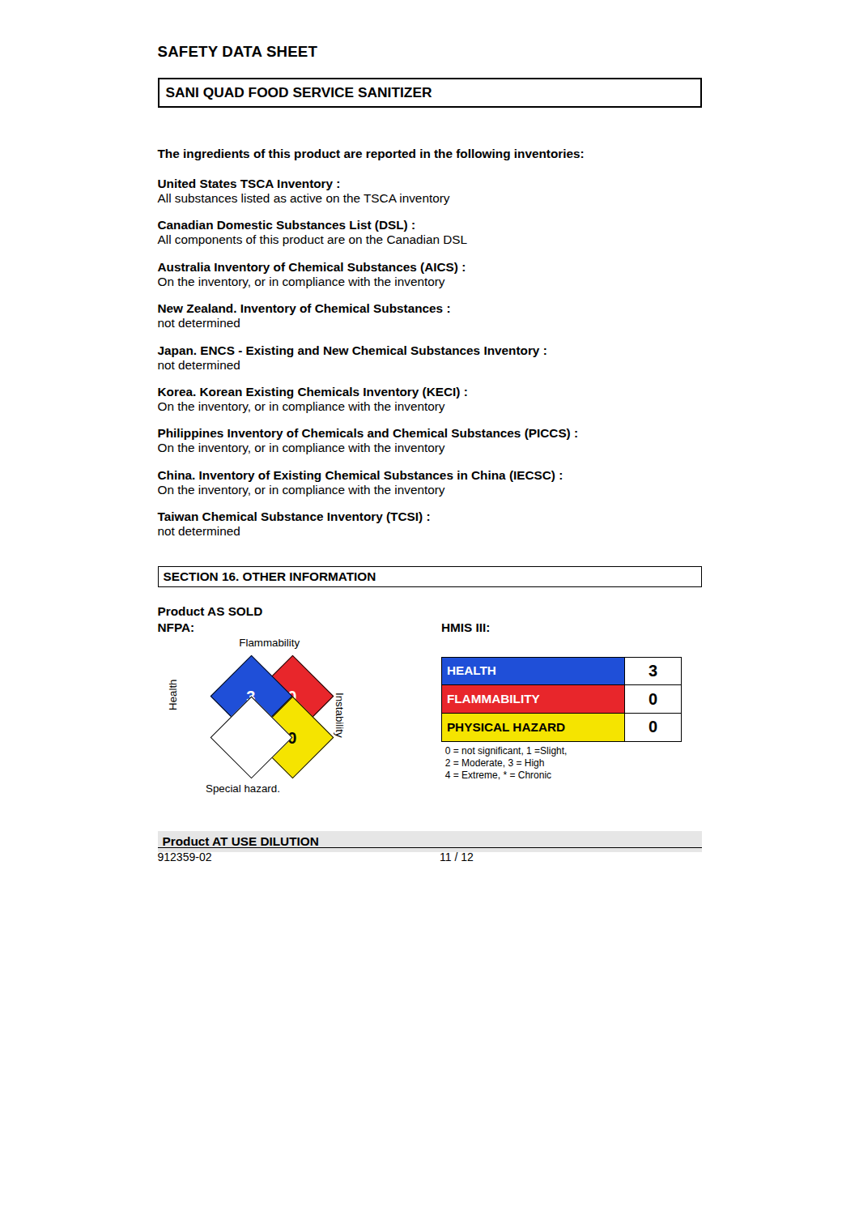SAFETY DATA SHEET
SANI QUAD FOOD SERVICE SANITIZER
The ingredients of this product are reported in the following inventories:
United States TSCA Inventory :
All substances listed as active on the TSCA inventory
Canadian Domestic Substances List (DSL) :
All components of this product are on the Canadian DSL
Australia Inventory of Chemical Substances (AICS) :
On the inventory, or in compliance with the inventory
New Zealand. Inventory of Chemical Substances :
not determined
Japan. ENCS - Existing and New Chemical Substances Inventory :
not determined
Korea. Korean Existing Chemicals Inventory (KECI) :
On the inventory, or in compliance with the inventory
Philippines Inventory of Chemicals and Chemical Substances (PICCS) :
On the inventory, or in compliance with the inventory
China. Inventory of Existing Chemical Substances in China (IECSC) :
On the inventory, or in compliance with the inventory
Taiwan Chemical Substance Inventory (TCSI) :
not determined
SECTION 16. OTHER INFORMATION
Product AS SOLD
NFPA:
Flammability
Health
Instability
0
3
0
Special hazard.
HMIS III:
| HEALTH | 3 |
| FLAMMABILITY | 0 |
| PHYSICAL HAZARD | 0 |
0 = not significant, 1 =Slight,
2 = Moderate, 3 = High
4 = Extreme, * = Chronic
Product AT USE DILUTION
912359-02
11 / 12